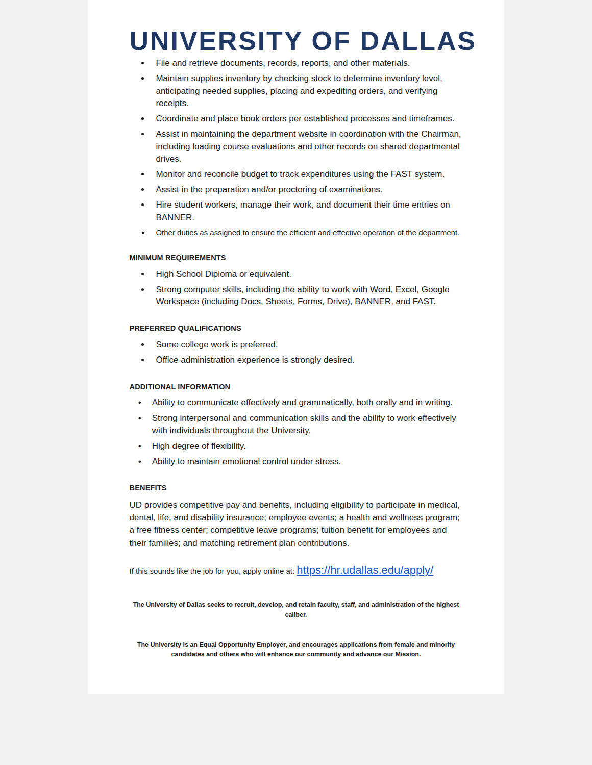University of Dallas
File and retrieve documents, records, reports, and other materials.
Maintain supplies inventory by checking stock to determine inventory level, anticipating needed supplies, placing and expediting orders, and verifying receipts.
Coordinate and place book orders per established processes and timeframes.
Assist in maintaining the department website in coordination with the Chairman, including loading course evaluations and other records on shared departmental drives.
Monitor and reconcile budget to track expenditures using the FAST system.
Assist in the preparation and/or proctoring of examinations.
Hire student workers, manage their work, and document their time entries on BANNER.
Other duties as assigned to ensure the efficient and effective operation of the department.
Minimum Requirements
High School Diploma or equivalent.
Strong computer skills, including the ability to work with Word, Excel, Google Workspace (including Docs, Sheets, Forms, Drive), BANNER, and FAST.
Preferred Qualifications
Some college work is preferred.
Office administration experience is strongly desired.
Additional Information
Ability to communicate effectively and grammatically, both orally and in writing.
Strong interpersonal and communication skills and the ability to work effectively with individuals throughout the University.
High degree of flexibility.
Ability to maintain emotional control under stress.
Benefits
UD provides competitive pay and benefits, including eligibility to participate in medical, dental, life, and disability insurance; employee events; a health and wellness program; a free fitness center; competitive leave programs; tuition benefit for employees and their families; and matching retirement plan contributions.
If this sounds like the job for you, apply online at: https://hr.udallas.edu/apply/
The University of Dallas seeks to recruit, develop, and retain faculty, staff, and administration of the highest caliber.
The University is an Equal Opportunity Employer, and encourages applications from female and minority candidates and others who will enhance our community and advance our Mission.